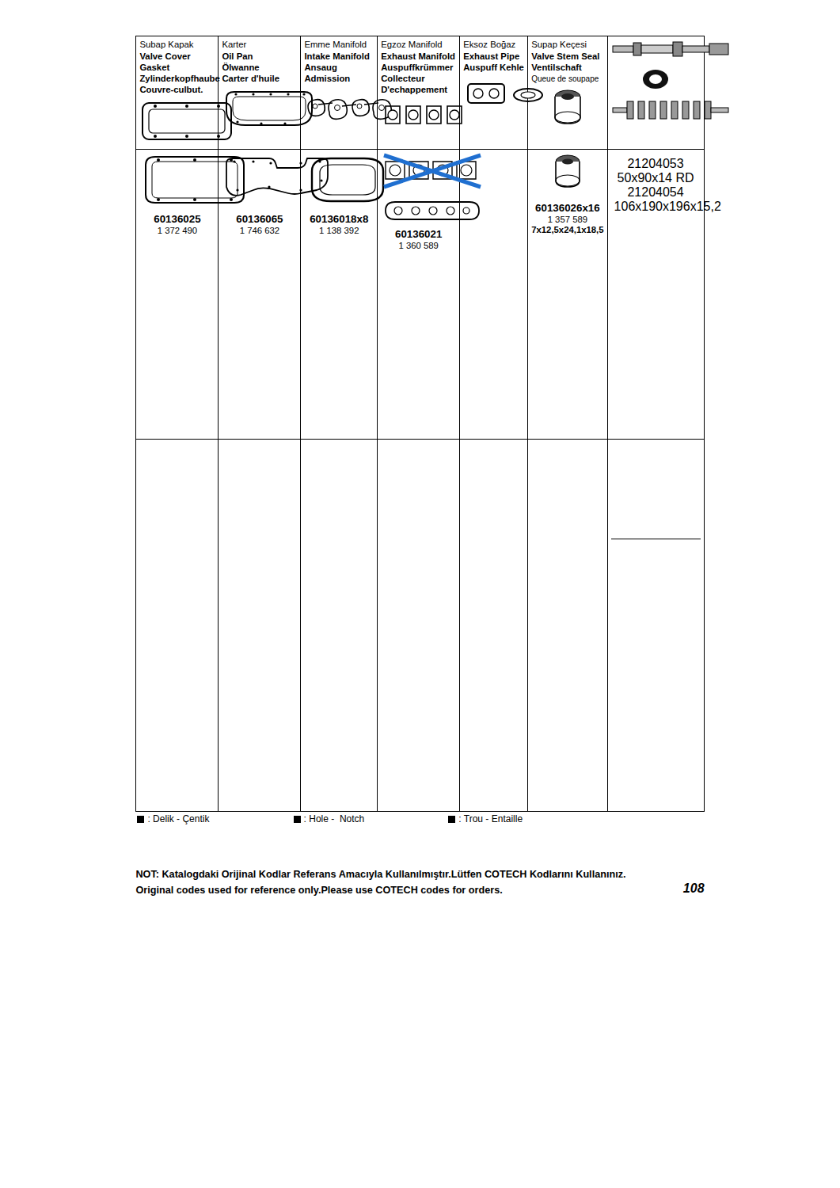| Subap Kapak Valve Cover Gasket Zylinderkopfhaube Couvre-culbut. | Karter Oil Pan Ölwanne Carter d'huile | Emme Manifold Intake Manifold Ansaug Admission | Egzoz Manifold Exhaust Manifold Auspuffkrümmer Collecteur D'echappement | Eksoz Boğaz Exhaust Pipe Auspuff Kehle | Supap Keçesi Valve Stem Seal Ventilschaft Queue de soupape | |
| --- | --- | --- | --- | --- | --- | --- |
| 60136025 1 372 490 | 60136065 1 746 632 | 60136018x8 1 138 392 | 60136021 1 360 589 | | 60136026x16 1 357 589 7x12,5x24,1x18,5 | 21204053 50x90x14 RD 21204054 106x190x196x15,2 |
: Delik - Çentik : Hole - Notch : Trou - Entaille
NOT: Katalogdaki Orijinal Kodlar Referans Amacıyla Kullanılmıştır.Lütfen COTECH Kodlarını Kullanınız.
Original codes used for reference only.Please use COTECH codes for orders. 108